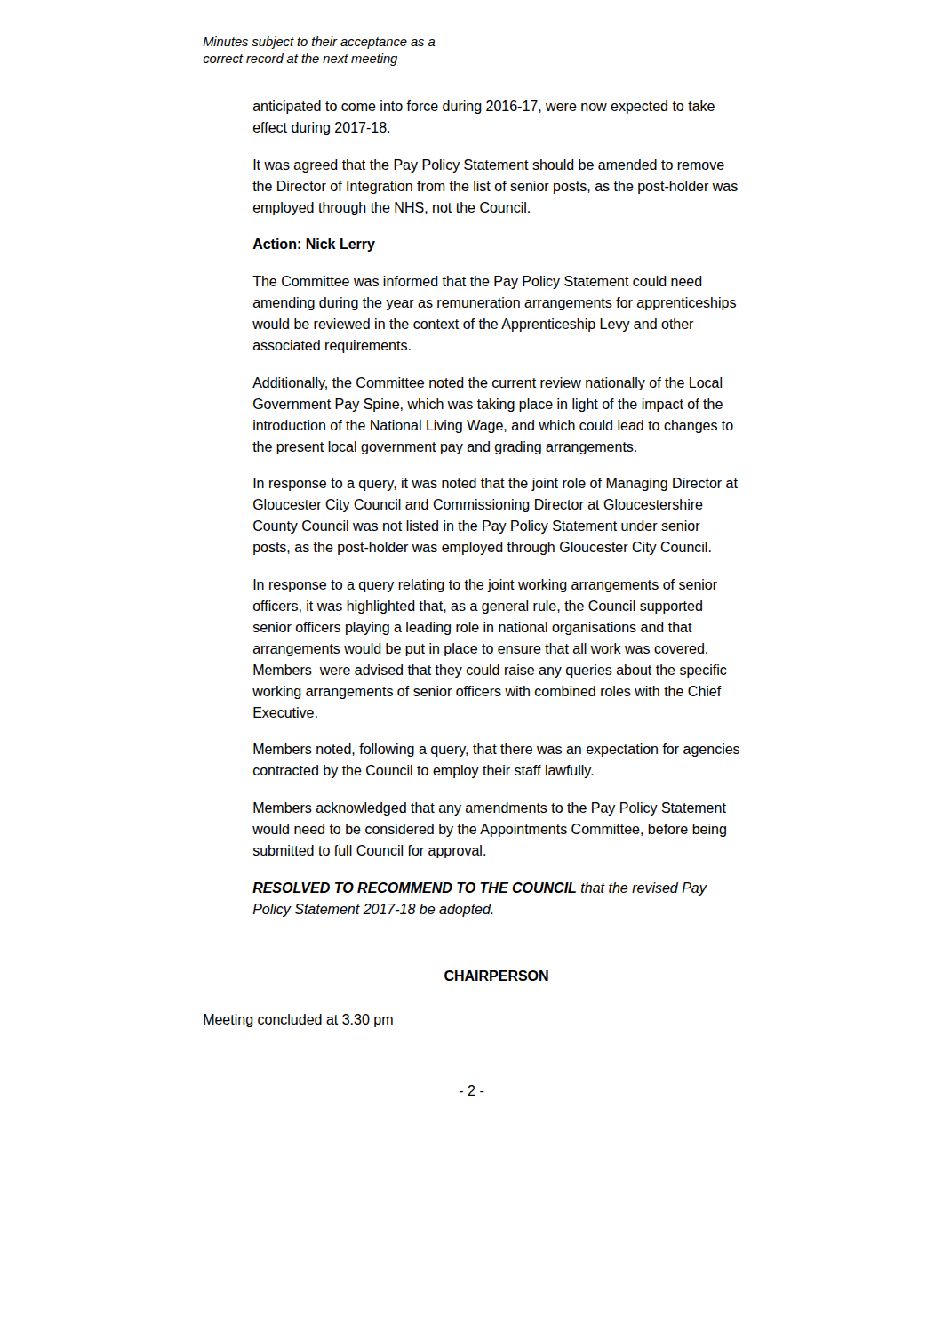Minutes subject to their acceptance as a
correct record at the next meeting
anticipated to come into force during 2016-17, were now expected to take effect during 2017-18.
It was agreed that the Pay Policy Statement should be amended to remove the Director of Integration from the list of senior posts, as the post-holder was employed through the NHS, not the Council.
Action: Nick Lerry
The Committee was informed that the Pay Policy Statement could need amending during the year as remuneration arrangements for apprenticeships would be reviewed in the context of the Apprenticeship Levy and other associated requirements.
Additionally, the Committee noted the current review nationally of the Local Government Pay Spine, which was taking place in light of the impact of the introduction of the National Living Wage, and which could lead to changes to the present local government pay and grading arrangements.
In response to a query, it was noted that the joint role of Managing Director at Gloucester City Council and Commissioning Director at Gloucestershire County Council was not listed in the Pay Policy Statement under senior posts, as the post-holder was employed through Gloucester City Council.
In response to a query relating to the joint working arrangements of senior officers, it was highlighted that, as a general rule, the Council supported senior officers playing a leading role in national organisations and that arrangements would be put in place to ensure that all work was covered. Members were advised that they could raise any queries about the specific working arrangements of senior officers with combined roles with the Chief Executive.
Members noted, following a query, that there was an expectation for agencies contracted by the Council to employ their staff lawfully.
Members acknowledged that any amendments to the Pay Policy Statement would need to be considered by the Appointments Committee, before being submitted to full Council for approval.
RESOLVED TO RECOMMEND TO THE COUNCIL that the revised Pay Policy Statement 2017-18 be adopted.
CHAIRPERSON
Meeting concluded at 3.30 pm
- 2 -